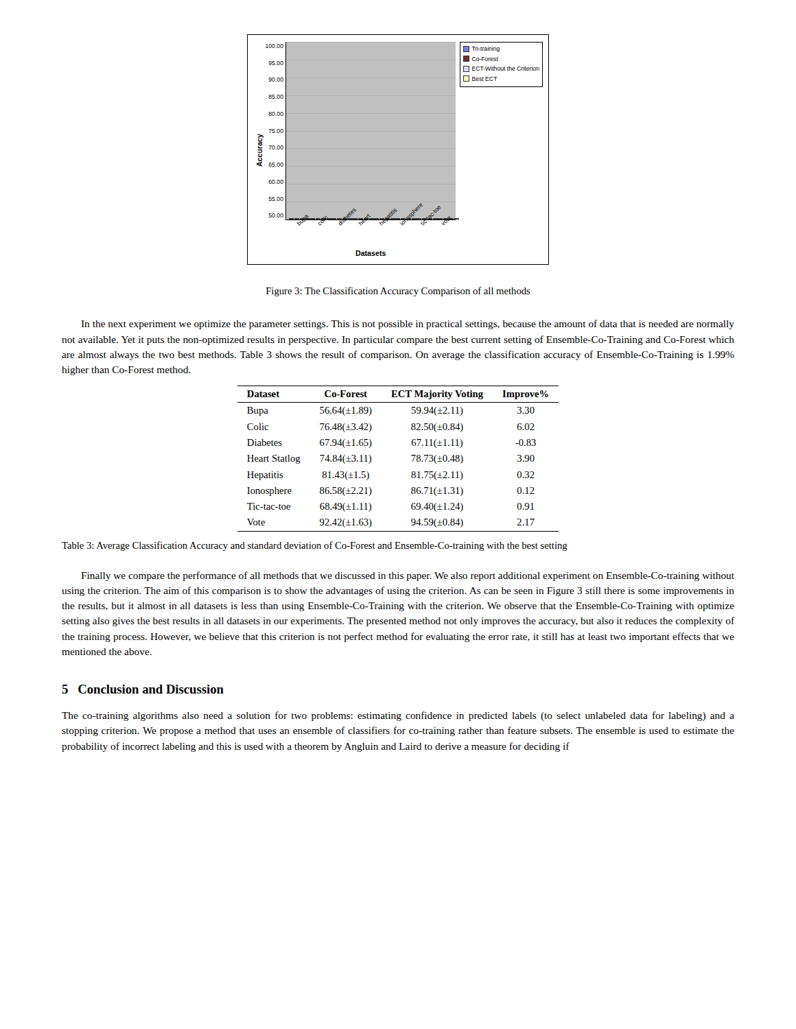Accuracy
100.00 95.00 90.00 85.00 80.00 75.00 70.00 65.00 60.00 55.00 50.00
bupa colic diabetes heart hepatitis ionosphere tic-tac-toe vote
Datasets
Tri-training
Co-Forest
ECT-Without the Criterion
Best ECT
Figure 3: The Classification Accuracy Comparison of all methods
In the next experiment we optimize the parameter settings. This is not possible in practical settings, because the amount of data that is needed are normally not available. Yet it puts the non-optimized results in perspective. In particular compare the best current setting of Ensemble-Co-Training and Co-Forest which are almost always the two best methods. Table 3 shows the result of comparison. On average the classification accuracy of Ensemble-Co-Training is 1.99% higher than Co-Forest method.
| Dataset | Co-Forest | ECT Majority Voting | Improve% |
| --- | --- | --- | --- |
| Bupa | 56.64(±1.89) | 59.94(±2.11) | 3.30 |
| Colic | 76.48(±3.42) | 82.50(±0.84) | 6.02 |
| Diabetes | 67.94(±1.65) | 67.11(±1.11) | -0.83 |
| Heart Statlog | 74.84(±3.11) | 78.73(±0.48) | 3.90 |
| Hepatitis | 81.43(±1.5) | 81.75(±2.11) | 0.32 |
| Ionosphere | 86.58(±2.21) | 86.71(±1.31) | 0.12 |
| Tic-tac-toe | 68.49(±1.11) | 69.40(±1.24) | 0.91 |
| Vote | 92.42(±1.63) | 94.59(±0.84) | 2.17 |
Table 3: Average Classification Accuracy and standard deviation of Co-Forest and Ensemble-Co-training with the best setting
Finally we compare the performance of all methods that we discussed in this paper. We also report additional experiment on Ensemble-Co-training without using the criterion. The aim of this comparison is to show the advantages of using the criterion. As can be seen in Figure 3 still there is some improvements in the results, but it almost in all datasets is less than using Ensemble-Co-Training with the criterion. We observe that the Ensemble-Co-Training with optimize setting also gives the best results in all datasets in our experiments. The presented method not only improves the accuracy, but also it reduces the complexity of the training process. However, we believe that this criterion is not perfect method for evaluating the error rate, it still has at least two important effects that we mentioned the above.
5 Conclusion and Discussion
The co-training algorithms also need a solution for two problems: estimating confidence in predicted labels (to select unlabeled data for labeling) and a stopping criterion. We propose a method that uses an ensemble of classifiers for co-training rather than feature subsets. The ensemble is used to estimate the probability of incorrect labeling and this is used with a theorem by Angluin and Laird to derive a measure for deciding if